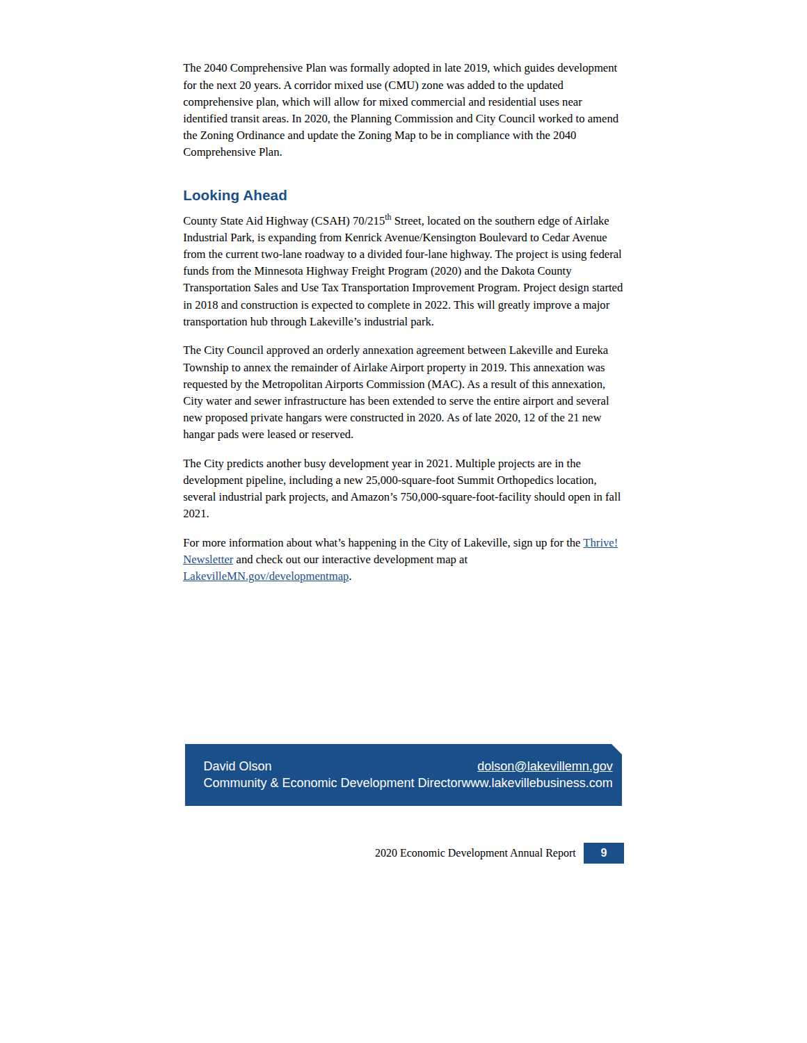The 2040 Comprehensive Plan was formally adopted in late 2019, which guides development for the next 20 years. A corridor mixed use (CMU) zone was added to the updated comprehensive plan, which will allow for mixed commercial and residential uses near identified transit areas. In 2020, the Planning Commission and City Council worked to amend the Zoning Ordinance and update the Zoning Map to be in compliance with the 2040 Comprehensive Plan.
Looking Ahead
County State Aid Highway (CSAH) 70/215th Street, located on the southern edge of Airlake Industrial Park, is expanding from Kenrick Avenue/Kensington Boulevard to Cedar Avenue from the current two-lane roadway to a divided four-lane highway. The project is using federal funds from the Minnesota Highway Freight Program (2020) and the Dakota County Transportation Sales and Use Tax Transportation Improvement Program. Project design started in 2018 and construction is expected to complete in 2022. This will greatly improve a major transportation hub through Lakeville’s industrial park.
The City Council approved an orderly annexation agreement between Lakeville and Eureka Township to annex the remainder of Airlake Airport property in 2019. This annexation was requested by the Metropolitan Airports Commission (MAC). As a result of this annexation, City water and sewer infrastructure has been extended to serve the entire airport and several new proposed private hangars were constructed in 2020. As of late 2020, 12 of the 21 new hangar pads were leased or reserved.
The City predicts another busy development year in 2021. Multiple projects are in the development pipeline, including a new 25,000-square-foot Summit Orthopedics location, several industrial park projects, and Amazon’s 750,000-square-foot-facility should open in fall 2021.
For more information about what’s happening in the City of Lakeville, sign up for the Thrive! Newsletter and check out our interactive development map at LakevilleMN.gov/developmentmap.
David Olson
Community & Economic Development Director
dolson@lakevillemn.gov
www.lakevillebusiness.com
2020 Economic Development Annual Report 9